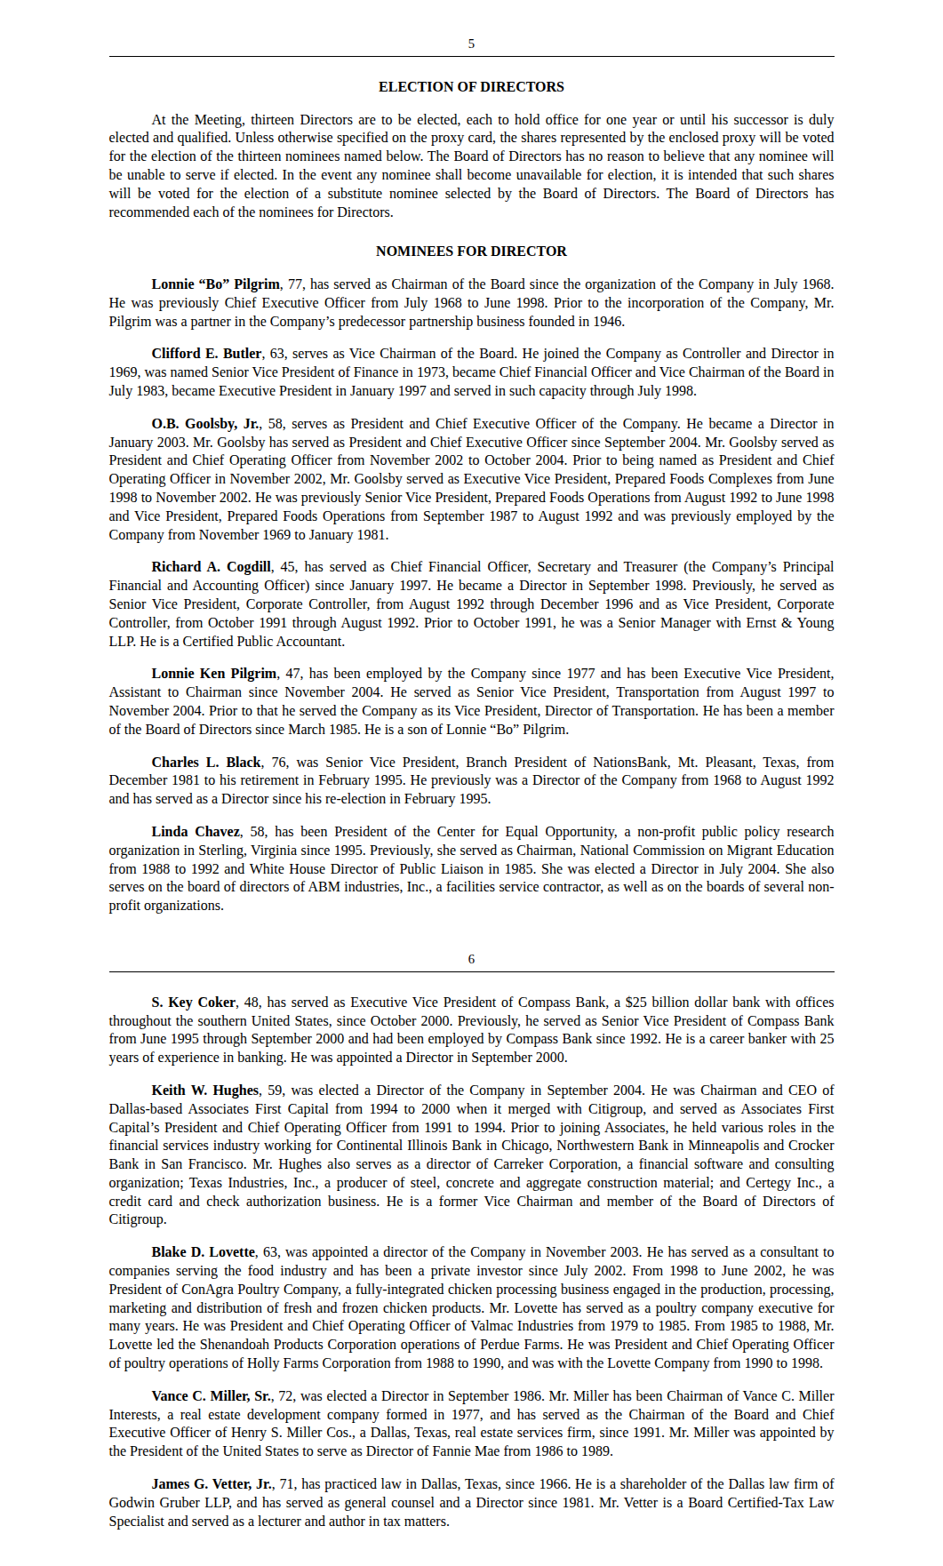5
ELECTION OF DIRECTORS
At the Meeting, thirteen Directors are to be elected, each to hold office for one year or until his successor is duly elected and qualified. Unless otherwise specified on the proxy card, the shares represented by the enclosed proxy will be voted for the election of the thirteen nominees named below. The Board of Directors has no reason to believe that any nominee will be unable to serve if elected. In the event any nominee shall become unavailable for election, it is intended that such shares will be voted for the election of a substitute nominee selected by the Board of Directors. The Board of Directors has recommended each of the nominees for Directors.
NOMINEES FOR DIRECTOR
Lonnie “Bo” Pilgrim, 77, has served as Chairman of the Board since the organization of the Company in July 1968. He was previously Chief Executive Officer from July 1968 to June 1998. Prior to the incorporation of the Company, Mr. Pilgrim was a partner in the Company’s predecessor partnership business founded in 1946.
Clifford E. Butler, 63, serves as Vice Chairman of the Board. He joined the Company as Controller and Director in 1969, was named Senior Vice President of Finance in 1973, became Chief Financial Officer and Vice Chairman of the Board in July 1983, became Executive President in January 1997 and served in such capacity through July 1998.
O.B. Goolsby, Jr., 58, serves as President and Chief Executive Officer of the Company. He became a Director in January 2003. Mr. Goolsby has served as President and Chief Executive Officer since September 2004. Mr. Goolsby served as President and Chief Operating Officer from November 2002 to October 2004. Prior to being named as President and Chief Operating Officer in November 2002, Mr. Goolsby served as Executive Vice President, Prepared Foods Complexes from June 1998 to November 2002. He was previously Senior Vice President, Prepared Foods Operations from August 1992 to June 1998 and Vice President, Prepared Foods Operations from September 1987 to August 1992 and was previously employed by the Company from November 1969 to January 1981.
Richard A. Cogdill, 45, has served as Chief Financial Officer, Secretary and Treasurer (the Company’s Principal Financial and Accounting Officer) since January 1997. He became a Director in September 1998. Previously, he served as Senior Vice President, Corporate Controller, from August 1992 through December 1996 and as Vice President, Corporate Controller, from October 1991 through August 1992. Prior to October 1991, he was a Senior Manager with Ernst & Young LLP. He is a Certified Public Accountant.
Lonnie Ken Pilgrim, 47, has been employed by the Company since 1977 and has been Executive Vice President, Assistant to Chairman since November 2004. He served as Senior Vice President, Transportation from August 1997 to November 2004. Prior to that he served the Company as its Vice President, Director of Transportation. He has been a member of the Board of Directors since March 1985. He is a son of Lonnie “Bo” Pilgrim.
Charles L. Black, 76, was Senior Vice President, Branch President of NationsBank, Mt. Pleasant, Texas, from December 1981 to his retirement in February 1995. He previously was a Director of the Company from 1968 to August 1992 and has served as a Director since his re-election in February 1995.
Linda Chavez, 58, has been President of the Center for Equal Opportunity, a non-profit public policy research organization in Sterling, Virginia since 1995. Previously, she served as Chairman, National Commission on Migrant Education from 1988 to 1992 and White House Director of Public Liaison in 1985. She was elected a Director in July 2004. She also serves on the board of directors of ABM industries, Inc., a facilities service contractor, as well as on the boards of several non-profit organizations.
6
S. Key Coker, 48, has served as Executive Vice President of Compass Bank, a $25 billion dollar bank with offices throughout the southern United States, since October 2000. Previously, he served as Senior Vice President of Compass Bank from June 1995 through September 2000 and had been employed by Compass Bank since 1992. He is a career banker with 25 years of experience in banking. He was appointed a Director in September 2000.
Keith W. Hughes, 59, was elected a Director of the Company in September 2004. He was Chairman and CEO of Dallas-based Associates First Capital from 1994 to 2000 when it merged with Citigroup, and served as Associates First Capital’s President and Chief Operating Officer from 1991 to 1994. Prior to joining Associates, he held various roles in the financial services industry working for Continental Illinois Bank in Chicago, Northwestern Bank in Minneapolis and Crocker Bank in San Francisco. Mr. Hughes also serves as a director of Carreker Corporation, a financial software and consulting organization; Texas Industries, Inc., a producer of steel, concrete and aggregate construction material; and Certegy Inc., a credit card and check authorization business. He is a former Vice Chairman and member of the Board of Directors of Citigroup.
Blake D. Lovette, 63, was appointed a director of the Company in November 2003. He has served as a consultant to companies serving the food industry and has been a private investor since July 2002. From 1998 to June 2002, he was President of ConAgra Poultry Company, a fully-integrated chicken processing business engaged in the production, processing, marketing and distribution of fresh and frozen chicken products. Mr. Lovette has served as a poultry company executive for many years. He was President and Chief Operating Officer of Valmac Industries from 1979 to 1985. From 1985 to 1988, Mr. Lovette led the Shenandoah Products Corporation operations of Perdue Farms. He was President and Chief Operating Officer of poultry operations of Holly Farms Corporation from 1988 to 1990, and was with the Lovette Company from 1990 to 1998.
Vance C. Miller, Sr., 72, was elected a Director in September 1986. Mr. Miller has been Chairman of Vance C. Miller Interests, a real estate development company formed in 1977, and has served as the Chairman of the Board and Chief Executive Officer of Henry S. Miller Cos., a Dallas, Texas, real estate services firm, since 1991. Mr. Miller was appointed by the President of the United States to serve as Director of Fannie Mae from 1986 to 1989.
James G. Vetter, Jr., 71, has practiced law in Dallas, Texas, since 1966. He is a shareholder of the Dallas law firm of Godwin Gruber LLP, and has served as general counsel and a Director since 1981. Mr. Vetter is a Board Certified-Tax Law Specialist and served as a lecturer and author in tax matters.